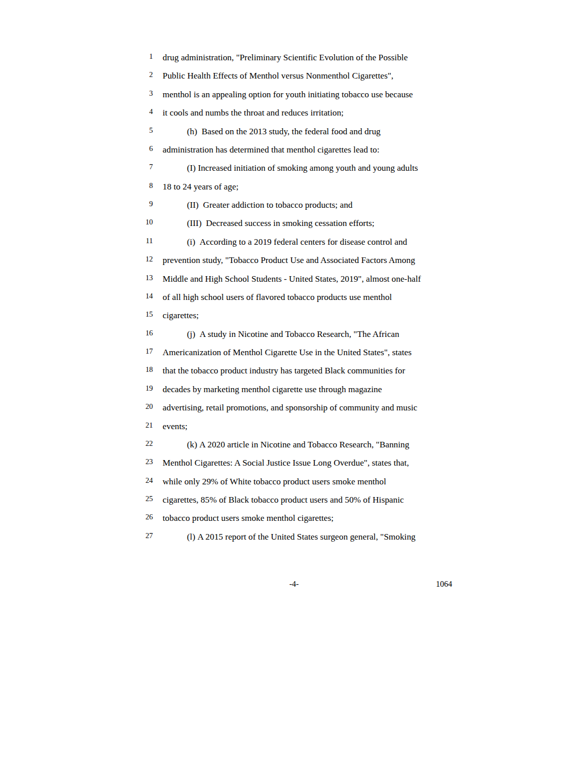drug administration, "Preliminary Scientific Evolution of the Possible
Public Health Effects of Menthol versus Nonmenthol Cigarettes",
menthol is an appealing option for youth initiating tobacco use because
it cools and numbs the throat and reduces irritation;
(h) Based on the 2013 study, the federal food and drug
administration has determined that menthol cigarettes lead to:
(I) Increased initiation of smoking among youth and young adults
18 to 24 years of age;
(II) Greater addiction to tobacco products; and
(III) Decreased success in smoking cessation efforts;
(i) According to a 2019 federal centers for disease control and
prevention study, "Tobacco Product Use and Associated Factors Among
Middle and High School Students - United States, 2019", almost one-half
of all high school users of flavored tobacco products use menthol
cigarettes;
(j) A study in Nicotine and Tobacco Research, "The African
Americanization of Menthol Cigarette Use in the United States", states
that the tobacco product industry has targeted Black communities for
decades by marketing menthol cigarette use through magazine
advertising, retail promotions, and sponsorship of community and music
events;
(k) A 2020 article in Nicotine and Tobacco Research, "Banning
Menthol Cigarettes: A Social Justice Issue Long Overdue", states that,
while only 29% of White tobacco product users smoke menthol
cigarettes, 85% of Black tobacco product users and 50% of Hispanic
tobacco product users smoke menthol cigarettes;
(l) A 2015 report of the United States surgeon general, "Smoking
-4-
1064